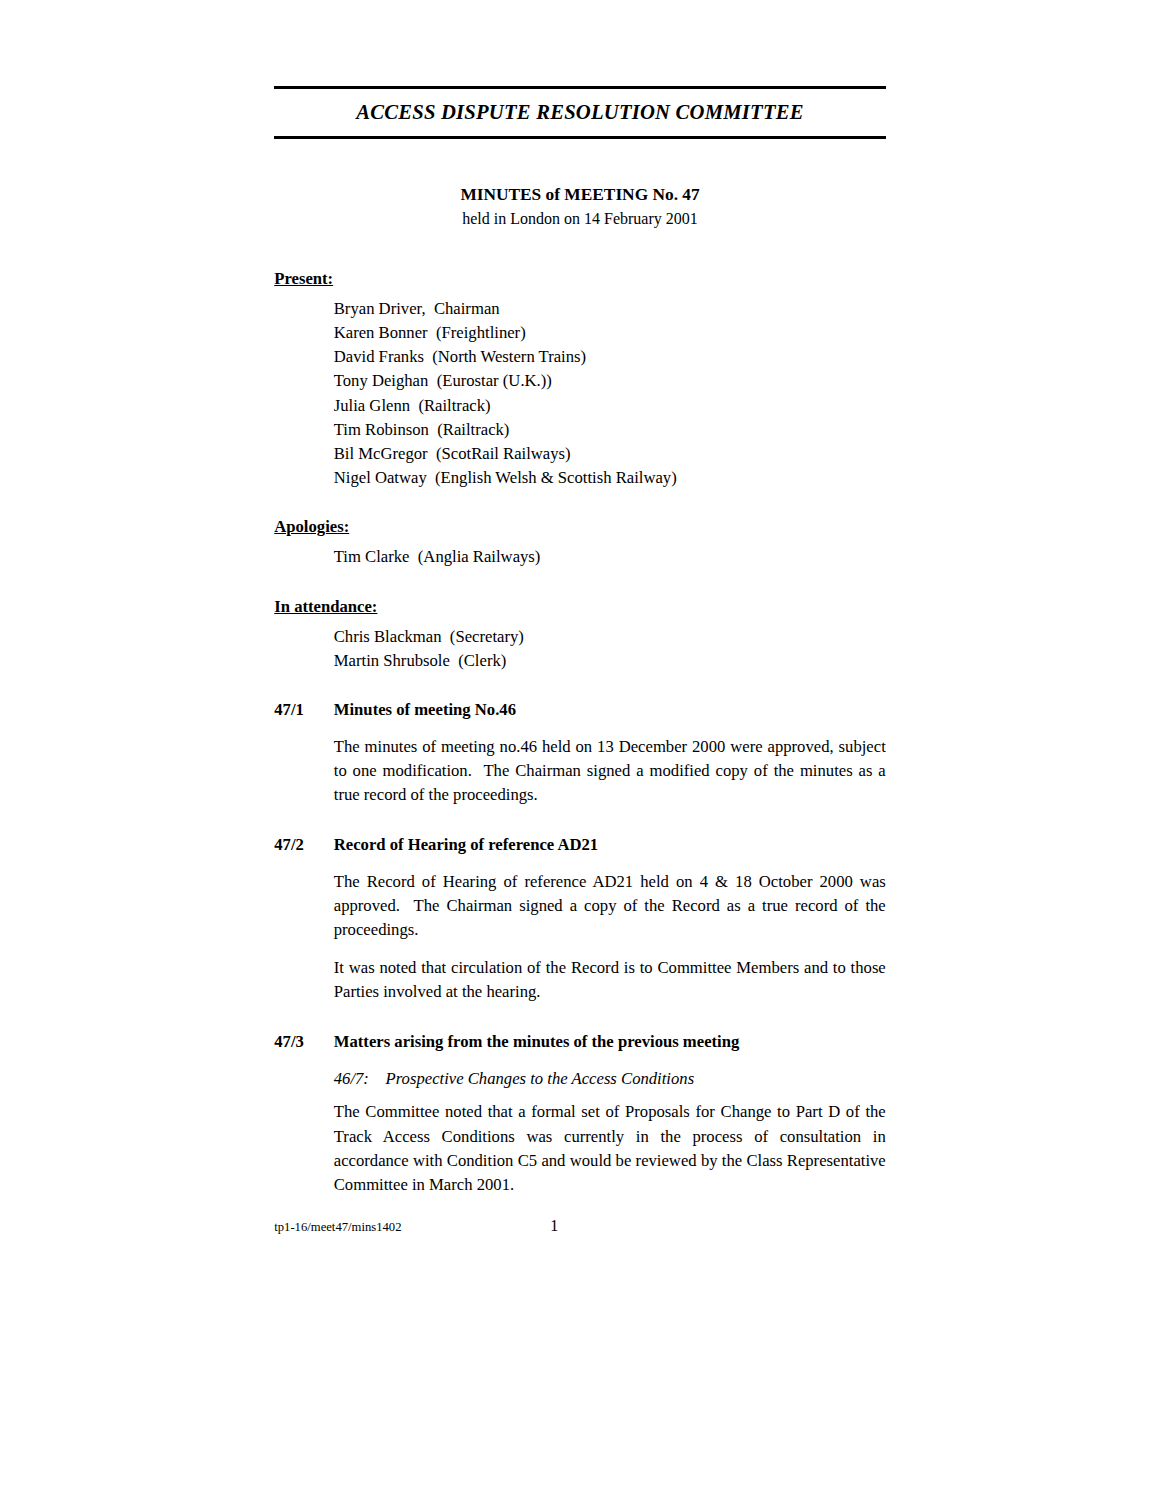ACCESS DISPUTE RESOLUTION COMMITTEE
MINUTES of MEETING No. 47
held in London on 14 February 2001
Present:
Bryan Driver, Chairman
Karen Bonner (Freightliner)
David Franks (North Western Trains)
Tony Deighan (Eurostar (U.K.))
Julia Glenn (Railtrack)
Tim Robinson (Railtrack)
Bil McGregor (ScotRail Railways)
Nigel Oatway (English Welsh & Scottish Railway)
Apologies:
Tim Clarke (Anglia Railways)
In attendance:
Chris Blackman (Secretary)
Martin Shrubsole (Clerk)
47/1 Minutes of meeting No.46
The minutes of meeting no.46 held on 13 December 2000 were approved, subject to one modification. The Chairman signed a modified copy of the minutes as a true record of the proceedings.
47/2 Record of Hearing of reference AD21
The Record of Hearing of reference AD21 held on 4 & 18 October 2000 was approved. The Chairman signed a copy of the Record as a true record of the proceedings.
It was noted that circulation of the Record is to Committee Members and to those Parties involved at the hearing.
47/3 Matters arising from the minutes of the previous meeting
46/7: Prospective Changes to the Access Conditions
The Committee noted that a formal set of Proposals for Change to Part D of the Track Access Conditions was currently in the process of consultation in accordance with Condition C5 and would be reviewed by the Class Representative Committee in March 2001.
tp1-16/meet47/mins1402 1